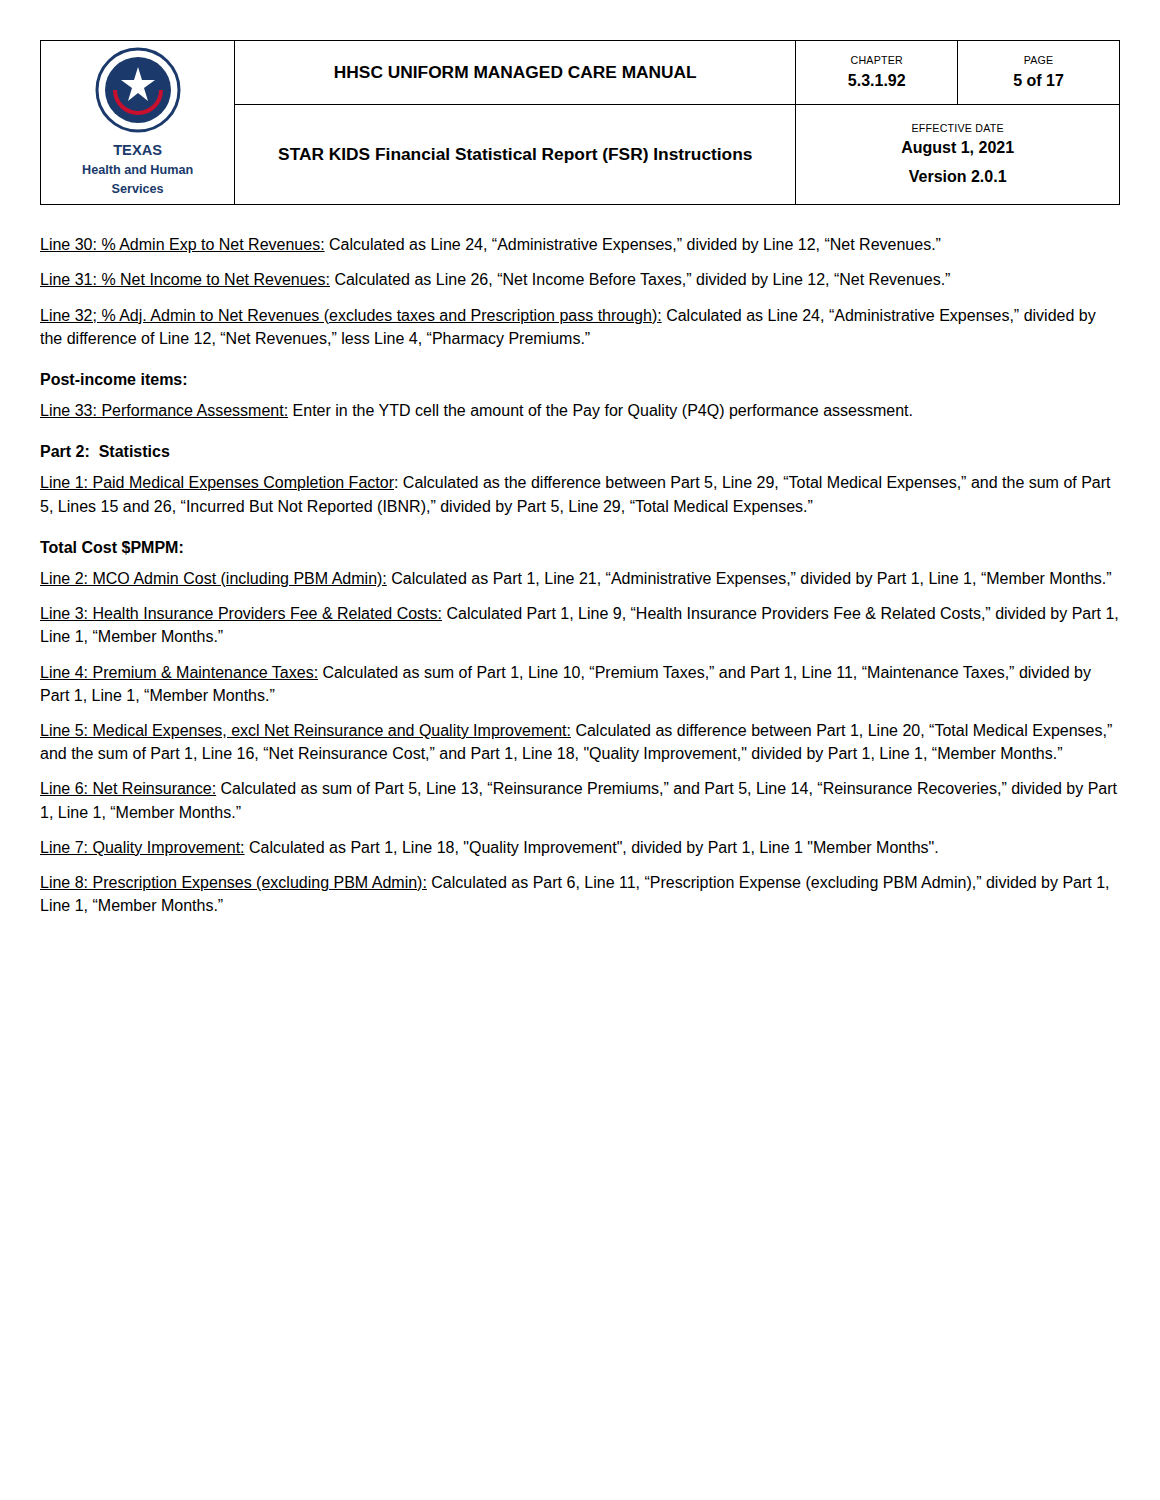| TEXAS Health and Human Services | HHSC UNIFORM MANAGED CARE MANUAL | CHAPTER 5.3.1.92 | PAGE 5 of 17 |
| STAR KIDS Financial Statistical Report (FSR) Instructions | EFFECTIVE DATE August 1, 2021 Version 2.0.1 |
Line 30: % Admin Exp to Net Revenues: Calculated as Line 24, “Administrative Expenses,” divided by Line 12, “Net Revenues.”
Line 31: % Net Income to Net Revenues: Calculated as Line 26, “Net Income Before Taxes,” divided by Line 12, “Net Revenues.”
Line 32; % Adj. Admin to Net Revenues (excludes taxes and Prescription pass through): Calculated as Line 24, “Administrative Expenses,” divided by the difference of Line 12, “Net Revenues,” less Line 4, “Pharmacy Premiums.”
Post-income items:
Line 33: Performance Assessment: Enter in the YTD cell the amount of the Pay for Quality (P4Q) performance assessment.
Part 2: Statistics
Line 1: Paid Medical Expenses Completion Factor: Calculated as the difference between Part 5, Line 29, “Total Medical Expenses,” and the sum of Part 5, Lines 15 and 26, “Incurred But Not Reported (IBNR),” divided by Part 5, Line 29, “Total Medical Expenses.”
Total Cost $PMPM:
Line 2: MCO Admin Cost (including PBM Admin): Calculated as Part 1, Line 21, “Administrative Expenses,” divided by Part 1, Line 1, “Member Months.”
Line 3: Health Insurance Providers Fee & Related Costs: Calculated Part 1, Line 9, “Health Insurance Providers Fee & Related Costs,” divided by Part 1, Line 1, “Member Months.”
Line 4: Premium & Maintenance Taxes: Calculated as sum of Part 1, Line 10, “Premium Taxes,” and Part 1, Line 11, “Maintenance Taxes,” divided by Part 1, Line 1, “Member Months.”
Line 5: Medical Expenses, excl Net Reinsurance and Quality Improvement: Calculated as difference between Part 1, Line 20, “Total Medical Expenses,” and the sum of Part 1, Line 16, “Net Reinsurance Cost,” and Part 1, Line 18, "Quality Improvement," divided by Part 1, Line 1, “Member Months.”
Line 6: Net Reinsurance: Calculated as sum of Part 5, Line 13, “Reinsurance Premiums,” and Part 5, Line 14, “Reinsurance Recoveries,” divided by Part 1, Line 1, “Member Months.”
Line 7: Quality Improvement: Calculated as Part 1, Line 18, "Quality Improvement", divided by Part 1, Line 1 "Member Months".
Line 8: Prescription Expenses (excluding PBM Admin): Calculated as Part 6, Line 11, “Prescription Expense (excluding PBM Admin),” divided by Part 1, Line 1, “Member Months.”